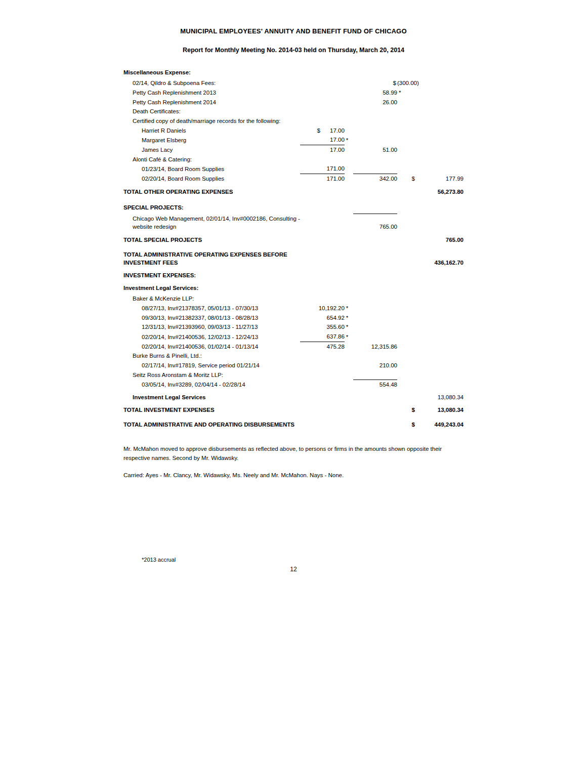MUNICIPAL EMPLOYEES' ANNUITY AND BENEFIT FUND OF CHICAGO
Report for Monthly Meeting No. 2014-03 held on Thursday, March 20, 2014
| Miscellaneous Expense: | | | | | | |
| 02/14, Qildro & Subpoena Fees: | | | $ | (300.00) | | |
| Petty Cash Replenishment 2013 | | | 58.99 | * | | |
| Petty Cash Replenishment 2014 | | | 26.00 | | | |
| Death Certificates: | | | | | | |
| Certified copy of death/marriage records for the following: | | | | | | |
| Harriet R Daniels | $ 17.00 | | | | | |
| Margaret Elsberg | 17.00 | * | | | | |
| James Lacy | 17.00 | | 51.00 | | | |
| Alonti Café & Catering: | | | | | | |
| 01/23/14, Board Room Supplies | 171.00 | | | | | |
| 02/20/14, Board Room Supplies | 171.00 | | 342.00 | | $ | 177.99 |
| TOTAL OTHER OPERATING EXPENSES | | | | | | 56,273.80 |
| SPECIAL PROJECTS: | | | | | | |
| Chicago Web Management, 02/01/14, Inv#0002186, Consulting - website redesign | | | 765.00 | | | |
| TOTAL SPECIAL PROJECTS | | | | | | 765.00 |
| TOTAL ADMINISTRATIVE OPERATING EXPENSES BEFORE INVESTMENT FEES | | | | | | 436,162.70 |
| INVESTMENT EXPENSES: | | | | | | |
| Investment Legal Services: | | | | | | |
| Baker & McKenzie LLP: | | | | | | |
| 08/27/13, Inv#21378357, 05/01/13 - 07/30/13 | 10,192.20 | * | | | | |
| 09/30/13, Inv#21382337, 08/01/13 - 08/28/13 | 654.92 | * | | | | |
| 12/31/13, Inv#21393960, 09/03/13 - 11/27/13 | 355.60 | * | | | | |
| 02/20/14, Inv#21400536, 12/02/13 - 12/24/13 | 637.86 | * | | | | |
| 02/20/14, Inv#21400536, 01/02/14 - 01/13/14 | 475.28 | | 12,315.86 | | | |
| Burke Burns & Pinelli, Ltd.: | | | | | | |
| 02/17/14, Inv#17819, Service period 01/21/14 | | | 210.00 | | | |
| Seitz Ross Aronstam & Moritz LLP: | | | | | | |
| 03/05/14, Inv#3289, 02/04/14 - 02/28/14 | | | 554.48 | | | |
| Investment Legal Services | | | | | | 13,080.34 |
| TOTAL INVESTMENT EXPENSES | | | | | $ | 13,080.34 |
| TOTAL ADMINISTRATIVE AND OPERATING DISBURSEMENTS | | | | | $ | 449,243.04 |
Mr. McMahon moved to approve disbursements as reflected above, to persons or firms in the amounts shown opposite their respective names. Second by Mr. Widawsky.
Carried: Ayes - Mr. Clancy, Mr. Widawsky, Ms. Neely and Mr. McMahon. Nays - None.
*2013 accrual
12